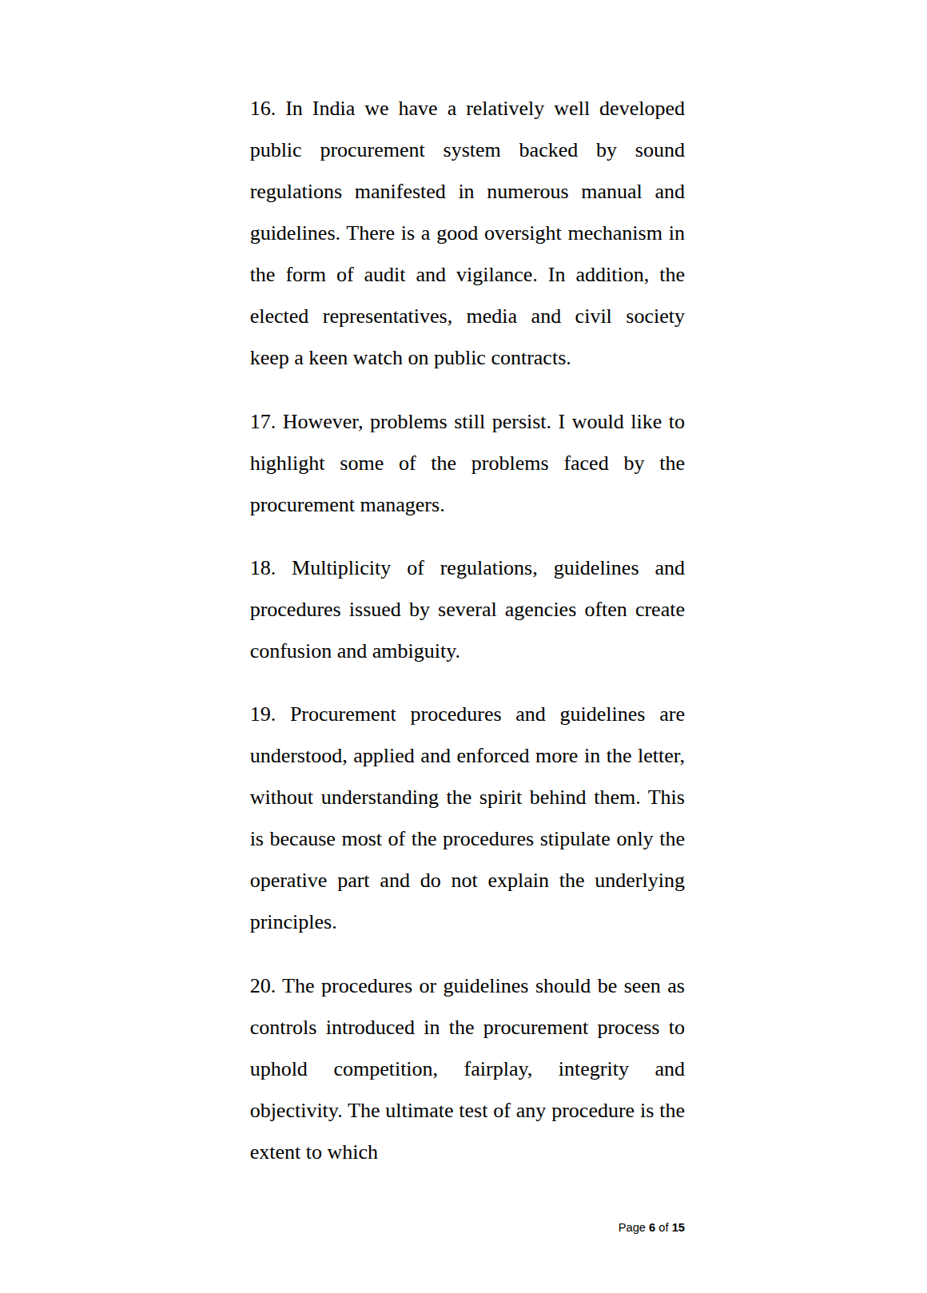16. In India we have a relatively well developed public procurement system backed by sound regulations manifested in numerous manual and guidelines. There is a good oversight mechanism in the form of audit and vigilance. In addition, the elected representatives, media and civil society keep a keen watch on public contracts.
17. However, problems still persist. I would like to highlight some of the problems faced by the procurement managers.
18. Multiplicity of regulations, guidelines and procedures issued by several agencies often create confusion and ambiguity.
19. Procurement procedures and guidelines are understood, applied and enforced more in the letter, without understanding the spirit behind them. This is because most of the procedures stipulate only the operative part and do not explain the underlying principles.
20. The procedures or guidelines should be seen as controls introduced in the procurement process to uphold competition, fairplay, integrity and objectivity. The ultimate test of any procedure is the extent to which
Page 6 of 15